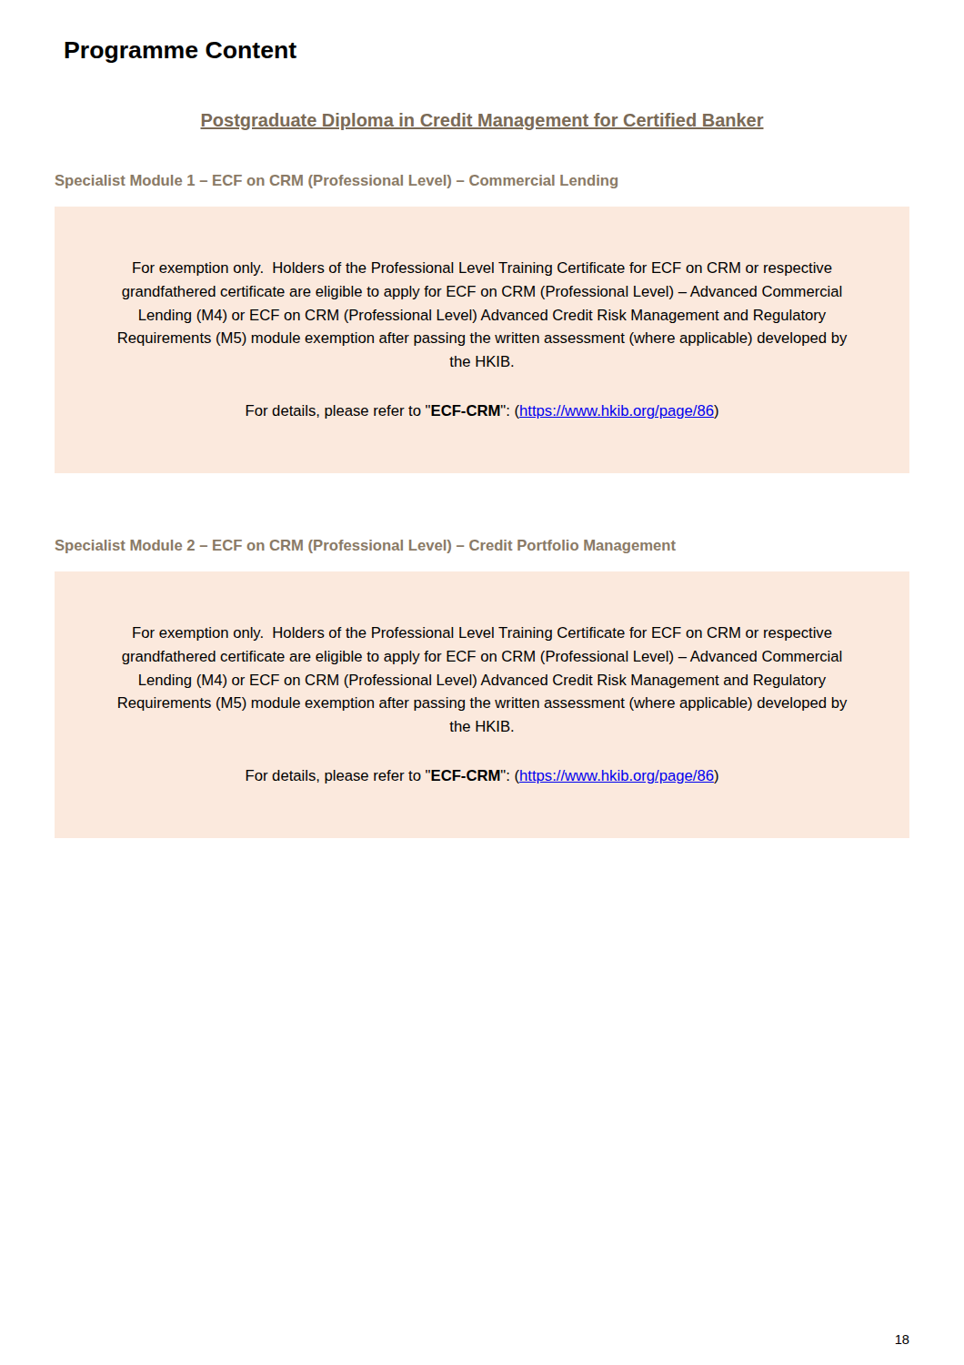Programme Content
Postgraduate Diploma in Credit Management for Certified Banker
Specialist Module 1 – ECF on CRM (Professional Level) – Commercial Lending
For exemption only. Holders of the Professional Level Training Certificate for ECF on CRM or respective grandfathered certificate are eligible to apply for ECF on CRM (Professional Level) – Advanced Commercial Lending (M4) or ECF on CRM (Professional Level) Advanced Credit Risk Management and Regulatory Requirements (M5) module exemption after passing the written assessment (where applicable) developed by the HKIB.
For details, please refer to "ECF-CRM": (https://www.hkib.org/page/86)
Specialist Module 2 – ECF on CRM (Professional Level) – Credit Portfolio Management
For exemption only. Holders of the Professional Level Training Certificate for ECF on CRM or respective grandfathered certificate are eligible to apply for ECF on CRM (Professional Level) – Advanced Commercial Lending (M4) or ECF on CRM (Professional Level) Advanced Credit Risk Management and Regulatory Requirements (M5) module exemption after passing the written assessment (where applicable) developed by the HKIB.
For details, please refer to "ECF-CRM": (https://www.hkib.org/page/86)
18